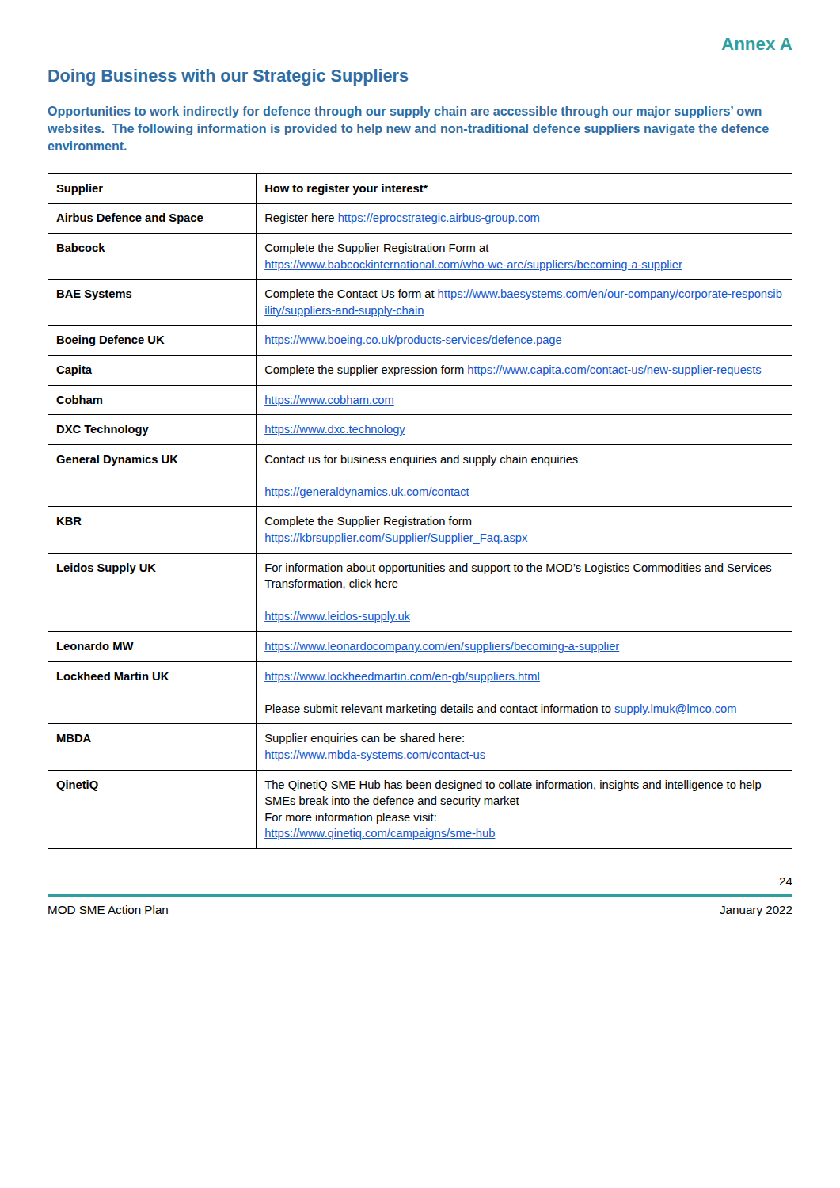Annex A
Doing Business with our Strategic Suppliers
Opportunities to work indirectly for defence through our supply chain are accessible through our major suppliers’ own websites. The following information is provided to help new and non-traditional defence suppliers navigate the defence environment.
| Supplier | How to register your interest* |
| --- | --- |
| Airbus Defence and Space | Register here https://eprocstrategic.airbus-group.com |
| Babcock | Complete the Supplier Registration Form at https://www.babcockinternational.com/who-we-are/suppliers/becoming-a-supplier |
| BAE Systems | Complete the Contact Us form at https://www.baesystems.com/en/our-company/corporate-responsibility/suppliers-and-supply-chain |
| Boeing Defence UK | https://www.boeing.co.uk/products-services/defence.page |
| Capita | Complete the supplier expression form https://www.capita.com/contact-us/new-supplier-requests |
| Cobham | https://www.cobham.com |
| DXC Technology | https://www.dxc.technology |
| General Dynamics UK | Contact us for business enquiries and supply chain enquiries https://generaldynamics.uk.com/contact |
| KBR | Complete the Supplier Registration form https://kbrsupplier.com/Supplier/Supplier_Faq.aspx |
| Leidos Supply UK | For information about opportunities and support to the MOD’s Logistics Commodities and Services Transformation, click here https://www.leidos-supply.uk |
| Leonardo MW | https://www.leonardocompany.com/en/suppliers/becoming-a-supplier |
| Lockheed Martin UK | https://www.lockheedmartin.com/en-gb/suppliers.html Please submit relevant marketing details and contact information to supply.lmuk@lmco.com |
| MBDA | Supplier enquiries can be shared here: https://www.mbda-systems.com/contact-us |
| QinetiQ | The QinetiQ SME Hub has been designed to collate information, insights and intelligence to help SMEs break into the defence and security market For more information please visit: https://www.qinetiq.com/campaigns/sme-hub |
24
MOD SME Action Plan January 2022